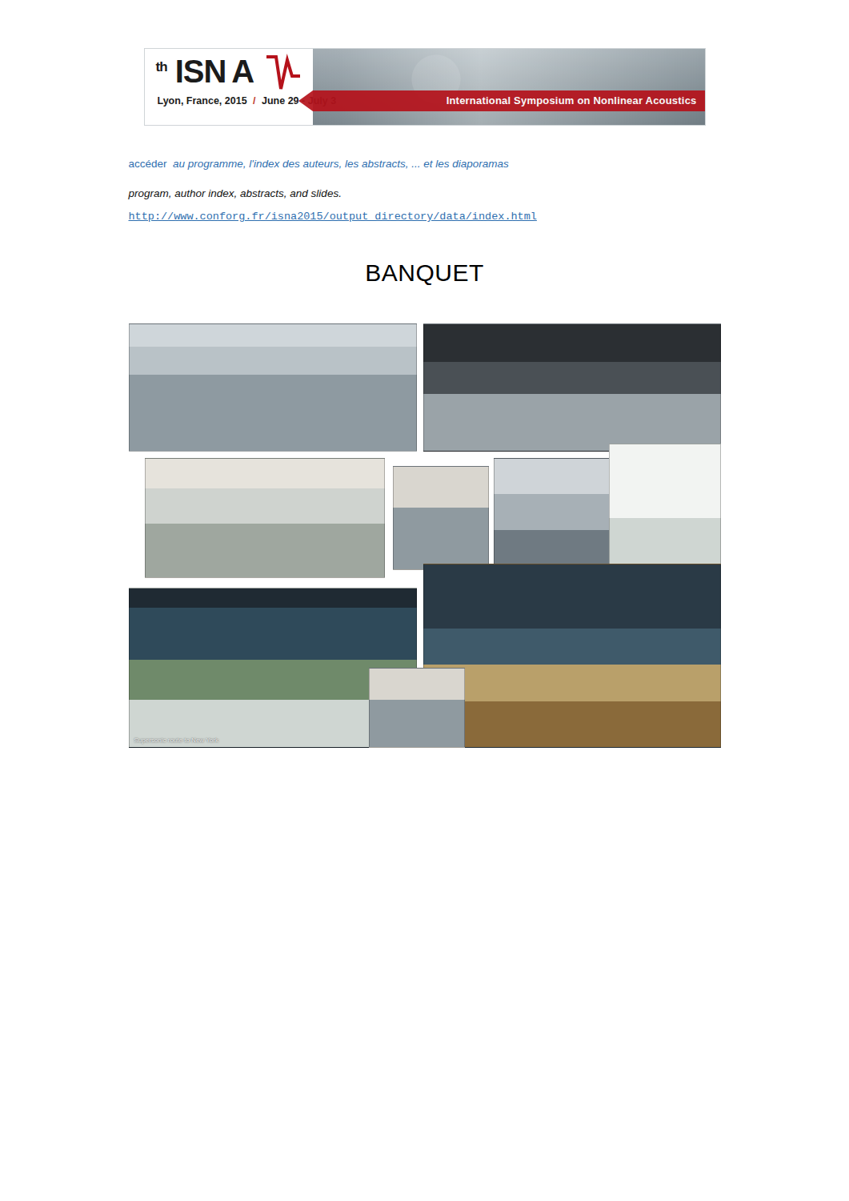th ISNA
Lyon, France, 2015 / June 29 - July 3
International Symposium on Nonlinear Acoustics
accéder au programme, l'index des auteurs, les abstracts, ... et les diaporamas
program, author index, abstracts, and slides.
http://www.conforg.fr/isna2015/output_directory/data/index.html
BANQUET
Supersonic route to New York